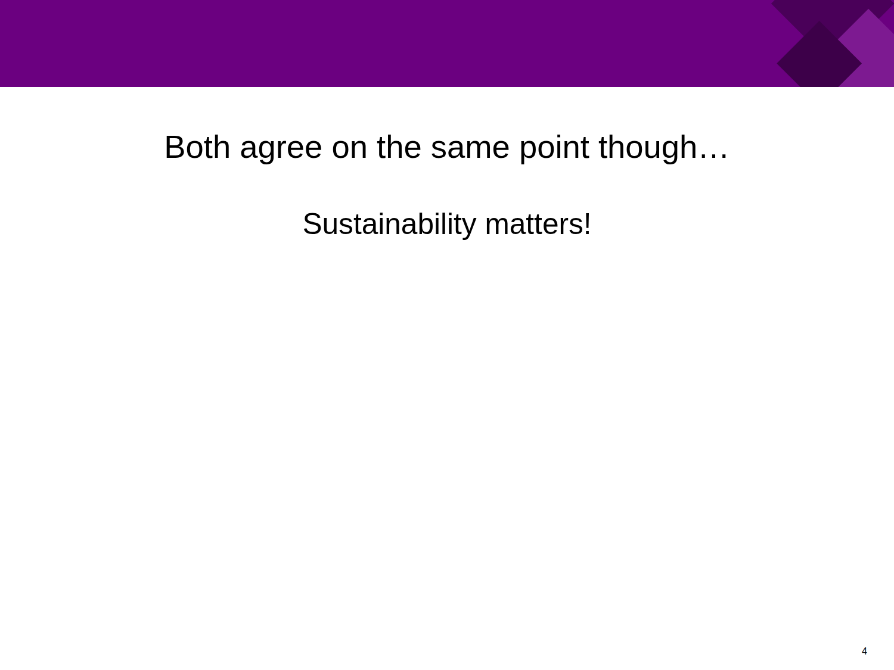Both agree on the same point though…
Sustainability matters!
4